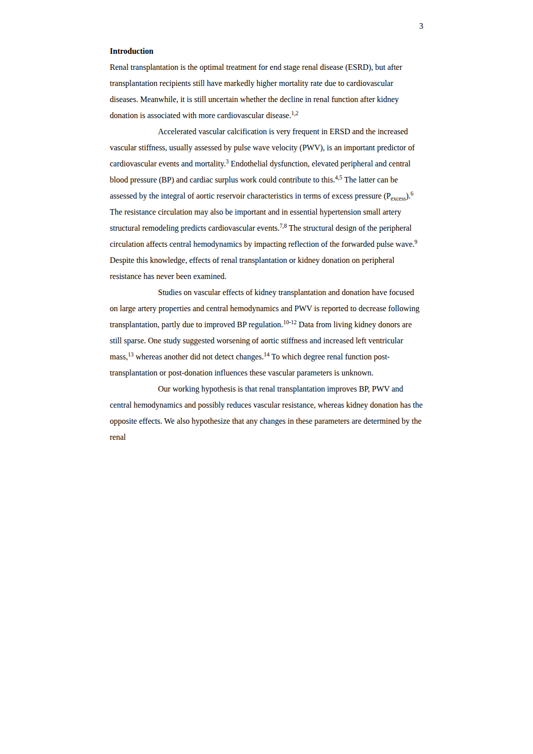3
Introduction
Renal transplantation is the optimal treatment for end stage renal disease (ESRD), but after transplantation recipients still have markedly higher mortality rate due to cardiovascular diseases. Meanwhile, it is still uncertain whether the decline in renal function after kidney donation is associated with more cardiovascular disease.1,2
Accelerated vascular calcification is very frequent in ERSD and the increased vascular stiffness, usually assessed by pulse wave velocity (PWV), is an important predictor of cardiovascular events and mortality.3 Endothelial dysfunction, elevated peripheral and central blood pressure (BP) and cardiac surplus work could contribute to this.4,5 The latter can be assessed by the integral of aortic reservoir characteristics in terms of excess pressure (Pexcess).6 The resistance circulation may also be important and in essential hypertension small artery structural remodeling predicts cardiovascular events.7,8 The structural design of the peripheral circulation affects central hemodynamics by impacting reflection of the forwarded pulse wave.9 Despite this knowledge, effects of renal transplantation or kidney donation on peripheral resistance has never been examined.
Studies on vascular effects of kidney transplantation and donation have focused on large artery properties and central hemodynamics and PWV is reported to decrease following transplantation, partly due to improved BP regulation.10-12 Data from living kidney donors are still sparse. One study suggested worsening of aortic stiffness and increased left ventricular mass,13 whereas another did not detect changes.14 To which degree renal function post-transplantation or post-donation influences these vascular parameters is unknown.
Our working hypothesis is that renal transplantation improves BP, PWV and central hemodynamics and possibly reduces vascular resistance, whereas kidney donation has the opposite effects. We also hypothesize that any changes in these parameters are determined by the renal